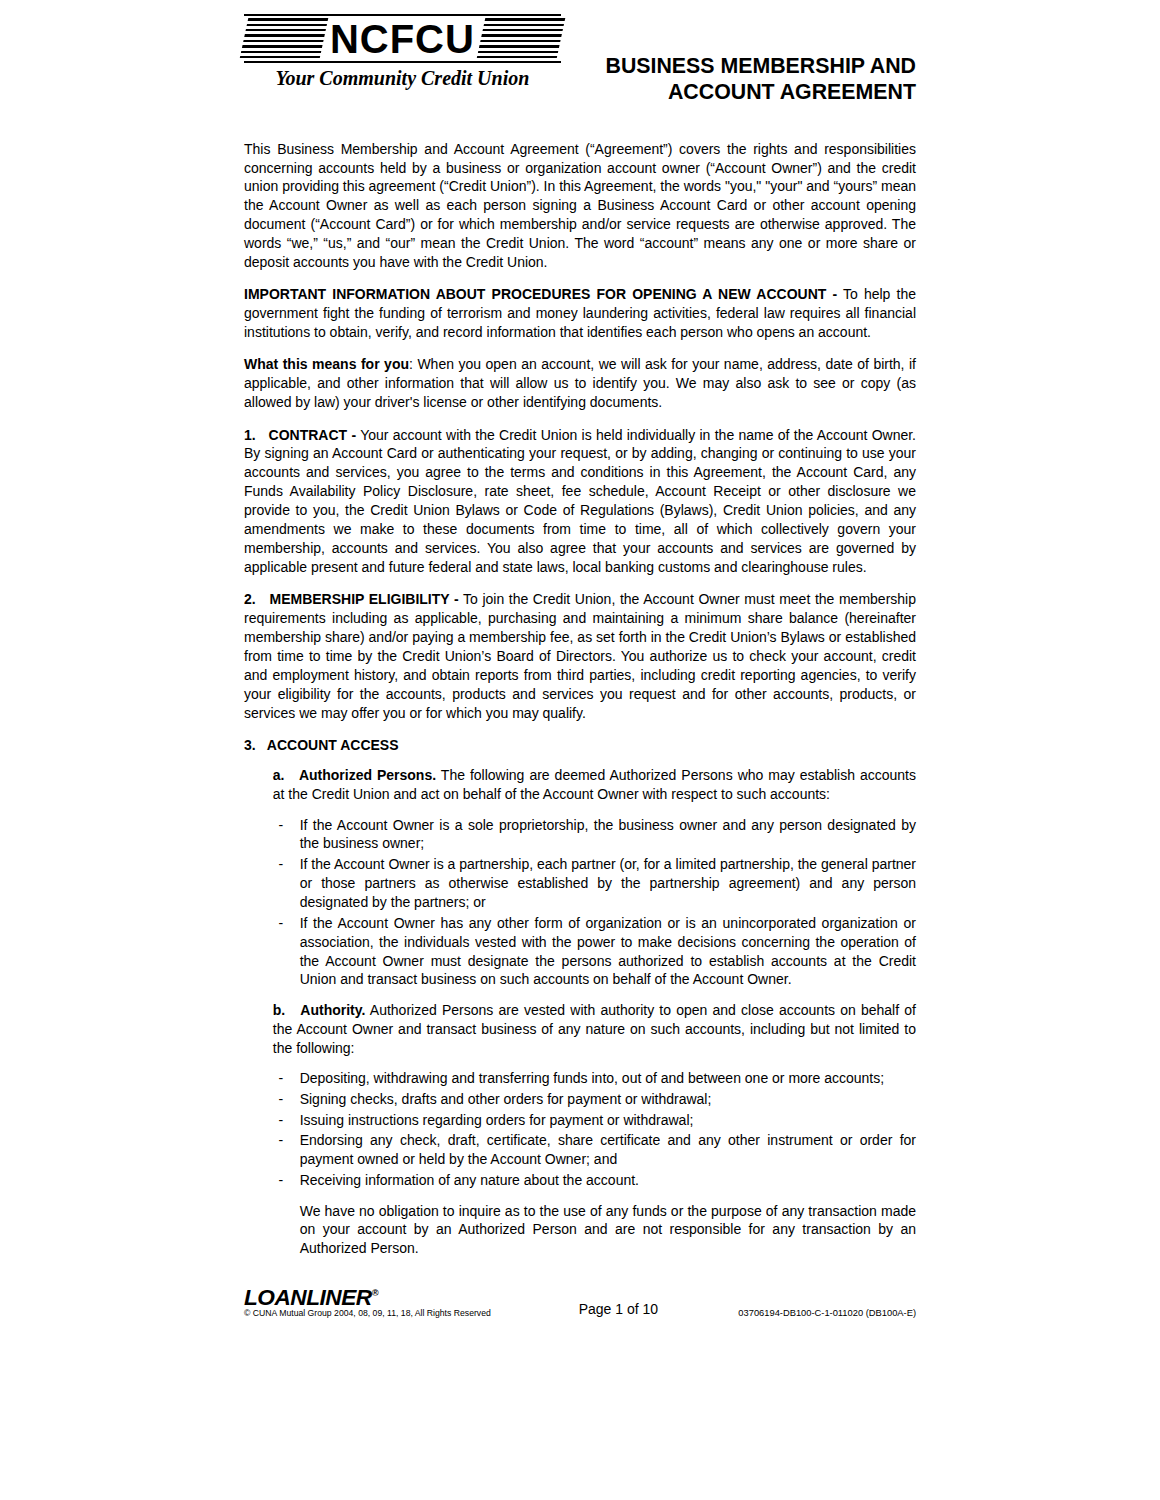NCFCU
Your Community Credit Union
BUSINESS MEMBERSHIP AND
ACCOUNT AGREEMENT
This Business Membership and Account Agreement (“Agreement”) covers the rights and responsibilities concerning accounts held by a business or organization account owner (“Account Owner”) and the credit union providing this agreement (“Credit Union”). In this Agreement, the words "you," "your" and “yours” mean the Account Owner as well as each person signing a Business Account Card or other account opening document (“Account Card”) or for which membership and/or service requests are otherwise approved. The words “we,” “us,” and “our” mean the Credit Union. The word “account” means any one or more share or deposit accounts you have with the Credit Union.
IMPORTANT INFORMATION ABOUT PROCEDURES FOR OPENING A NEW ACCOUNT - To help the government fight the funding of terrorism and money laundering activities, federal law requires all financial institutions to obtain, verify, and record information that identifies each person who opens an account.
What this means for you: When you open an account, we will ask for your name, address, date of birth, if applicable, and other information that will allow us to identify you. We may also ask to see or copy (as allowed by law) your driver's license or other identifying documents.
1. CONTRACT - Your account with the Credit Union is held individually in the name of the Account Owner. By signing an Account Card or authenticating your request, or by adding, changing or continuing to use your accounts and services, you agree to the terms and conditions in this Agreement, the Account Card, any Funds Availability Policy Disclosure, rate sheet, fee schedule, Account Receipt or other disclosure we provide to you, the Credit Union Bylaws or Code of Regulations (Bylaws), Credit Union policies, and any amendments we make to these documents from time to time, all of which collectively govern your membership, accounts and services. You also agree that your accounts and services are governed by applicable present and future federal and state laws, local banking customs and clearinghouse rules.
2. MEMBERSHIP ELIGIBILITY - To join the Credit Union, the Account Owner must meet the membership requirements including as applicable, purchasing and maintaining a minimum share balance (hereinafter membership share) and/or paying a membership fee, as set forth in the Credit Union’s Bylaws or established from time to time by the Credit Union’s Board of Directors. You authorize us to check your account, credit and employment history, and obtain reports from third parties, including credit reporting agencies, to verify your eligibility for the accounts, products and services you request and for other accounts, products, or services we may offer you or for which you may qualify.
3. ACCOUNT ACCESS
a. Authorized Persons. The following are deemed Authorized Persons who may establish accounts at the Credit Union and act on behalf of the Account Owner with respect to such accounts:
If the Account Owner is a sole proprietorship, the business owner and any person designated by the business owner;
If the Account Owner is a partnership, each partner (or, for a limited partnership, the general partner or those partners as otherwise established by the partnership agreement) and any person designated by the partners; or
If the Account Owner has any other form of organization or is an unincorporated organization or association, the individuals vested with the power to make decisions concerning the operation of the Account Owner must designate the persons authorized to establish accounts at the Credit Union and transact business on such accounts on behalf of the Account Owner.
b. Authority. Authorized Persons are vested with authority to open and close accounts on behalf of the Account Owner and transact business of any nature on such accounts, including but not limited to the following:
Depositing, withdrawing and transferring funds into, out of and between one or more accounts;
Signing checks, drafts and other orders for payment or withdrawal;
Issuing instructions regarding orders for payment or withdrawal;
Endorsing any check, draft, certificate, share certificate and any other instrument or order for payment owned or held by the Account Owner; and
Receiving information of any nature about the account.
We have no obligation to inquire as to the use of any funds or the purpose of any transaction made on your account by an Authorized Person and are not responsible for any transaction by an Authorized Person.
LOANLINER®
© CUNA Mutual Group 2004, 08, 09, 11, 18, All Rights Reserved
Page 1 of 10
03706194-DB100-C-1-011020 (DB100A-E)